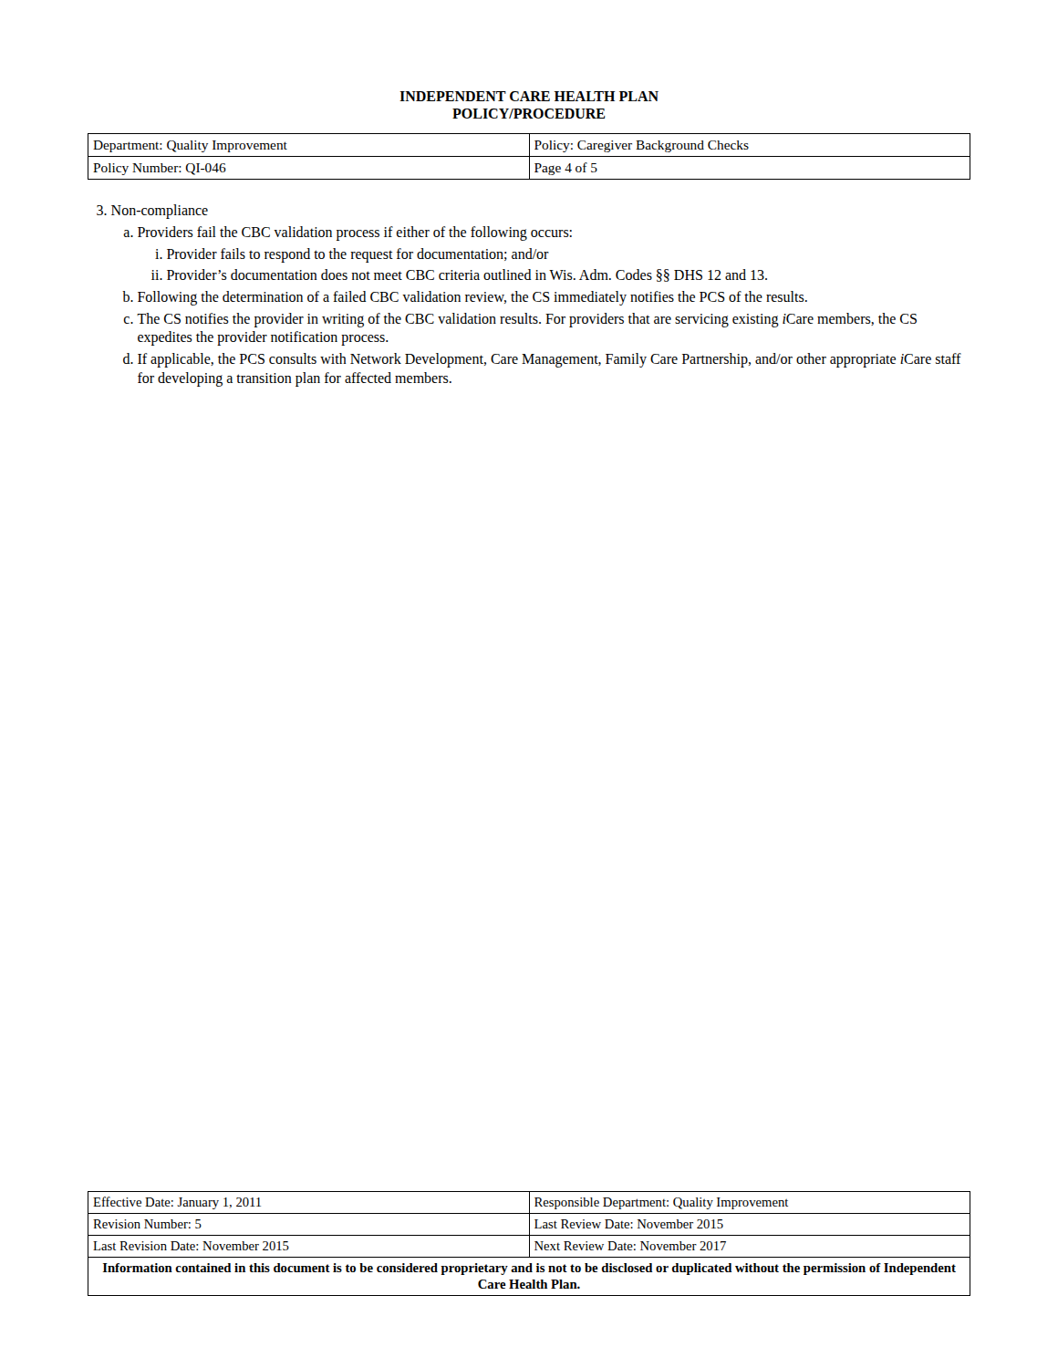INDEPENDENT CARE HEALTH PLAN
POLICY/PROCEDURE
| Department: Quality Improvement | Policy: Caregiver Background Checks |
| Policy Number: QI-046 | Page 4 of 5 |
Non-compliance
Providers fail the CBC validation process if either of the following occurs:
Provider fails to respond to the request for documentation; and/or
Provider’s documentation does not meet CBC criteria outlined in Wis. Adm. Codes §§ DHS 12 and 13.
Following the determination of a failed CBC validation review, the CS immediately notifies the PCS of the results.
The CS notifies the provider in writing of the CBC validation results. For providers that are servicing existing i Care members, the CS expedites the provider notification process.
If applicable, the PCS consults with Network Development, Care Management, Family Care Partnership, and/or other appropriate i Care staff for developing a transition plan for affected members.
| Effective Date: January 1, 2011 | Responsible Department: Quality Improvement |
| Revision Number: 5 | Last Review Date: November 2015 |
| Last Revision Date: November 2015 | Next Review Date: November 2017 |
| Information contained in this document is to be considered proprietary and is not to be disclosed or duplicated without the permission of Independent Care Health Plan. |